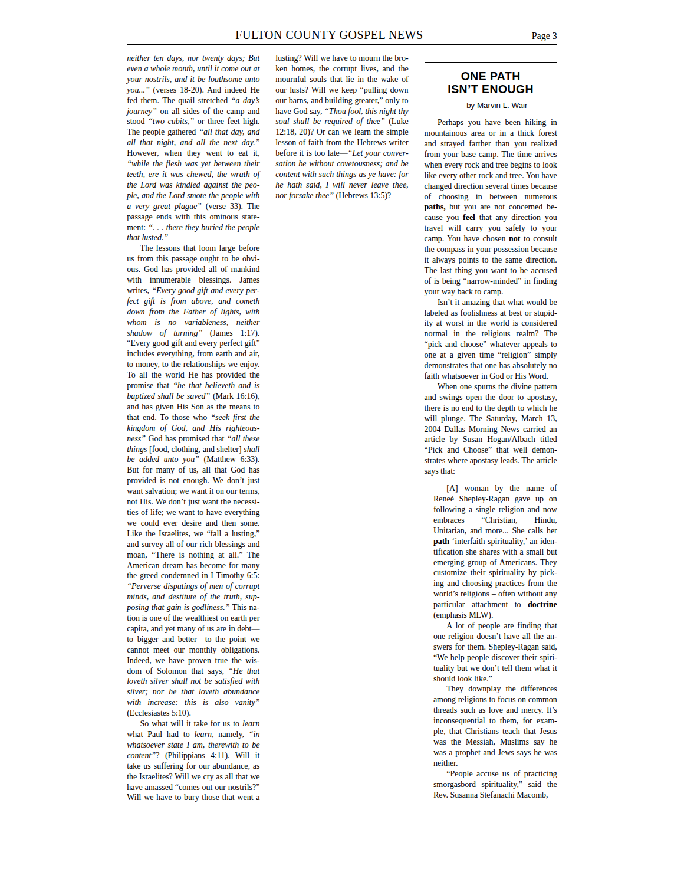FULTON COUNTY GOSPEL NEWS
Page 3
neither ten days, nor twenty days; But even a whole month, until it come out at your nostrils, and it be loathsome unto you...” (verses 18-20). And indeed He fed them. The quail stretched “a day’s journey” on all sides of the camp and stood “two cubits,” or three feet high. The people gathered “all that day, and all that night, and all the next day.” However, when they went to eat it, “while the flesh was yet between their teeth, ere it was chewed, the wrath of the Lord was kindled against the people, and the Lord smote the people with a very great plague” (verse 33). The passage ends with this ominous statement: “. . . there they buried the people that lusted.”
The lessons that loom large before us from this passage ought to be obvious. God has provided all of mankind with innumerable blessings. James writes, “Every good gift and every perfect gift is from above, and cometh down from the Father of lights, with whom is no variableness, neither shadow of turning” (James 1:17). “Every good gift and every perfect gift” includes everything, from earth and air, to money, to the relationships we enjoy. To all the world He has provided the promise that “he that believeth and is baptized shall be saved” (Mark 16:16), and has given His Son as the means to that end. To those who “seek first the kingdom of God, and His righteousness” God has promised that “all these things [food, clothing, and shelter] shall be added unto you” (Matthew 6:33). But for many of us, all that God has provided is not enough. We don’t just want salvation; we want it on our terms, not His. We don’t just want the necessities of life; we want to have everything we could ever desire and then some. Like the Israelites, we “fall a lusting,” and survey all of our rich blessings and moan, “There is nothing at all.” The American dream has become for many the greed condemned in I Timothy 6:5: “Perverse disputings of men of corrupt minds, and destitute of the truth, supposing that gain is godliness.” This nation is one of the wealthiest on earth per capita, and yet many of us are in debt—to bigger and better—to the point we cannot meet our monthly obligations. Indeed, we have proven true the wisdom of Solomon that says, “He that loveth silver shall not be satisfied with silver; nor he that loveth abundance with increase: this is also vanity” (Ecclesiastes 5:10).
So what will it take for us to learn what Paul had to learn, namely, “in whatsoever state I am, therewith to be content”? (Philippians 4:11). Will it take us suffering for our abundance, as the Israelites? Will we cry as all that we have amassed “comes out our nostrils?” Will we have to bury those that went a lusting? Will we have to mourn the broken homes, the corrupt lives, and the mournful souls that lie in the wake of our lusts? Will we keep “pulling down our barns, and building greater,” only to have God say, “Thou fool, this night thy soul shall be required of thee” (Luke 12:18, 20)? Or can we learn the simple lesson of faith from the Hebrews writer before it is too late—“Let your conversation be without covetousness; and be content with such things as ye have: for he hath said, I will never leave thee, nor forsake thee” (Hebrews 13:5)?
ONE PATH
ISN’T ENOUGH
by Marvin L. Wair
Perhaps you have been hiking in mountainous area or in a thick forest and strayed farther than you realized from your base camp. The time arrives when every rock and tree begins to look like every other rock and tree. You have changed direction several times because of choosing in between numerous paths, but you are not concerned because you feel that any direction you travel will carry you safely to your camp. You have chosen not to consult the compass in your possession because it always points to the same direction. The last thing you want to be accused of is being “narrow-minded” in finding your way back to camp.
Isn’t it amazing that what would be labeled as foolishness at best or stupidity at worst in the world is considered normal in the religious realm? The “pick and choose” whatever appeals to one at a given time “religion” simply demonstrates that one has absolutely no faith whatsoever in God or His Word.
When one spurns the divine pattern and swings open the door to apostasy, there is no end to the depth to which he will plunge. The Saturday, March 13, 2004 Dallas Morning News carried an article by Susan Hogan/Albach titled “Pick and Choose” that well demonstrates where apostasy leads. The article says that:
[A] woman by the name of Reneè Shepley-Ragan gave up on following a single religion and now embraces “Christian, Hindu, Unitarian, and more... She calls her path ‘interfaith spirituality,’ an identification she shares with a small but emerging group of Americans. They customize their spirituality by picking and choosing practices from the world’s religions – often without any particular attachment to doctrine (emphasis MLW).
A lot of people are finding that one religion doesn’t have all the answers for them. Shepley-Ragan said, “We help people discover their spirituality but we don’t tell them what it should look like.”
They downplay the differences among religions to focus on common threads such as love and mercy. It’s inconsequential to them, for example, that Christians teach that Jesus was the Messiah, Muslims say he was a prophet and Jews says he was neither.
“People accuse us of practicing smorgasbord spirituality,” said the Rev. Susanna Stefanachi Macomb,